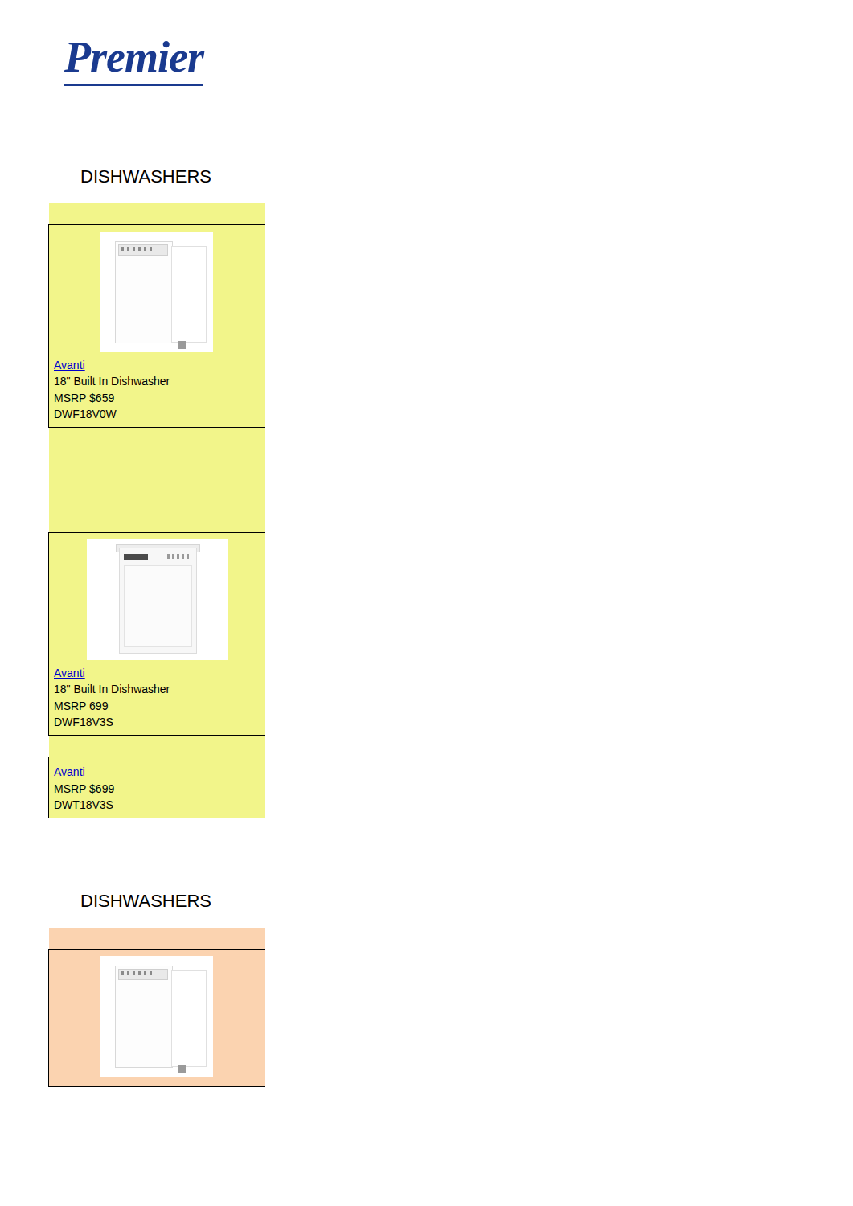Premier
DISHWASHERS
| Avanti 18" Built In Dishwasher MSRP $659 DWF18V0W |
| Avanti 18" Built In Dishwasher MSRP 699 DWF18V3S |
| Avanti MSRP $699 DWT18V3S |
DISHWASHERS